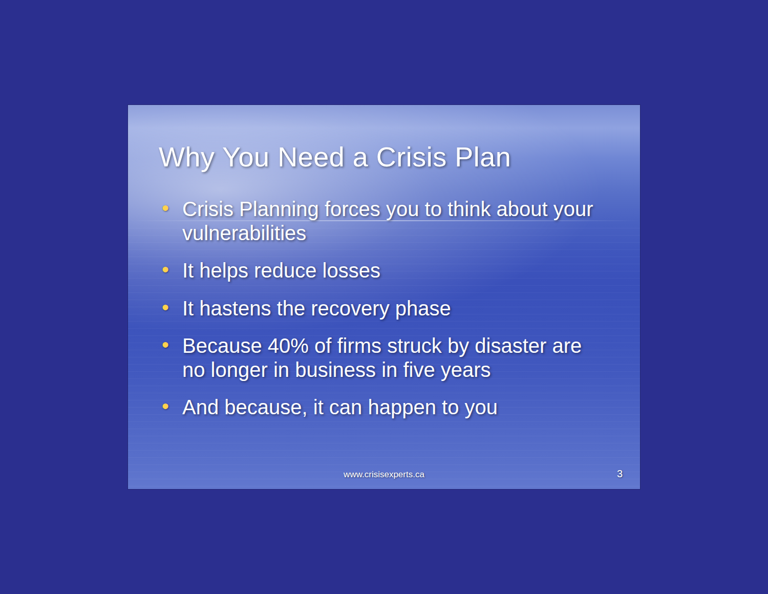Why You Need a Crisis Plan
Crisis Planning forces you to think about your vulnerabilities
It helps reduce losses
It hastens the recovery phase
Because 40% of firms struck by disaster are no longer in business in five years
And because, it can happen to you
www.crisisexperts.ca 3